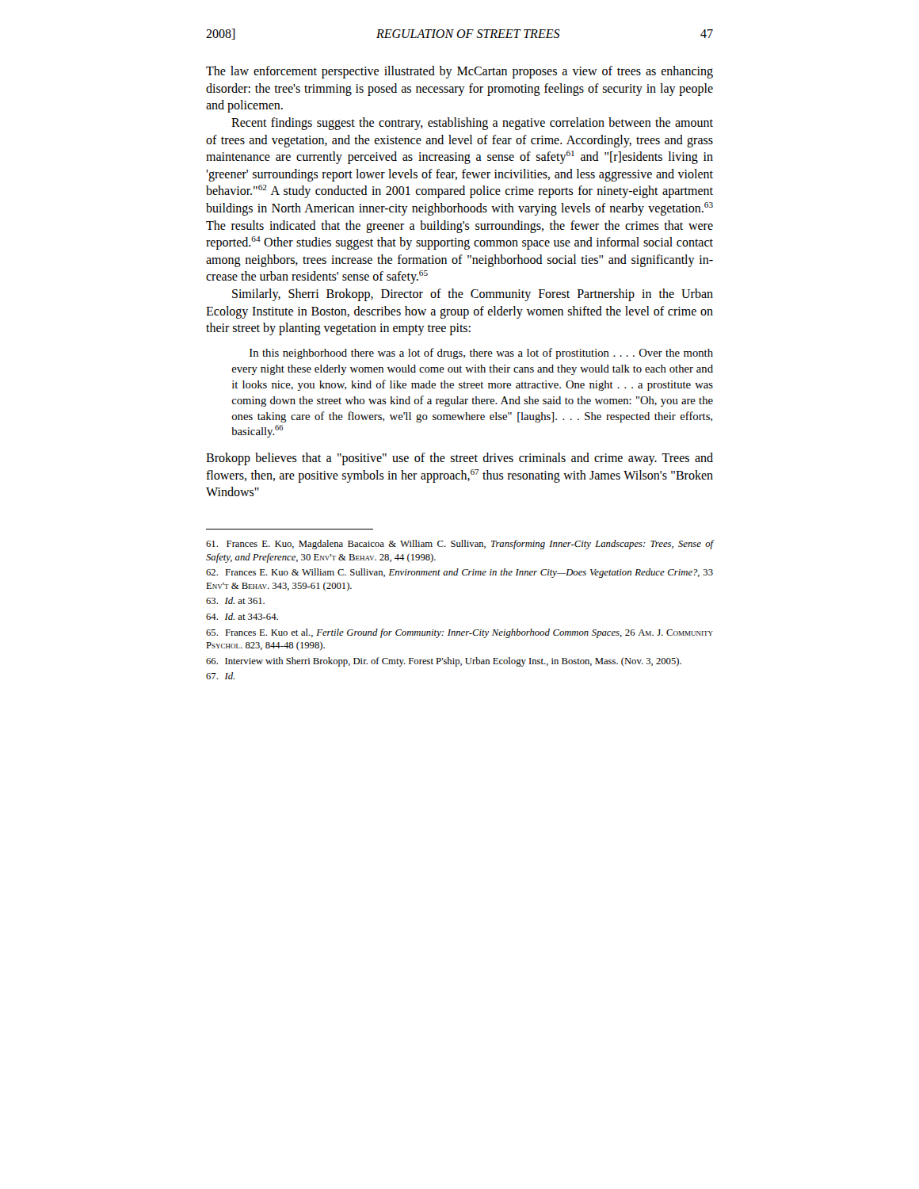2008] REGULATION OF STREET TREES 47
The law enforcement perspective illustrated by McCartan proposes a view of trees as enhancing disorder: the tree's trimming is posed as necessary for promoting feelings of security in lay people and policemen.
Recent findings suggest the contrary, establishing a negative correlation between the amount of trees and vegetation, and the existence and level of fear of crime. Accordingly, trees and grass maintenance are currently perceived as increasing a sense of safety61 and "[r]esidents living in 'greener' surroundings report lower levels of fear, fewer incivilities, and less aggressive and violent behavior."62 A study conducted in 2001 compared police crime reports for ninety-eight apartment buildings in North American inner-city neighborhoods with varying levels of nearby vegetation.63 The results indicated that the greener a building's surroundings, the fewer the crimes that were reported.64 Other studies suggest that by supporting common space use and informal social contact among neighbors, trees increase the formation of "neighborhood social ties" and significantly increase the urban residents' sense of safety.65
Similarly, Sherri Brokopp, Director of the Community Forest Partnership in the Urban Ecology Institute in Boston, describes how a group of elderly women shifted the level of crime on their street by planting vegetation in empty tree pits:
In this neighborhood there was a lot of drugs, there was a lot of prostitution . . . . Over the month every night these elderly women would come out with their cans and they would talk to each other and it looks nice, you know, kind of like made the street more attractive. One night . . . a prostitute was coming down the street who was kind of a regular there. And she said to the women: "Oh, you are the ones taking care of the flowers, we'll go somewhere else" [laughs]. . . . She respected their efforts, basically.66
Brokopp believes that a "positive" use of the street drives criminals and crime away. Trees and flowers, then, are positive symbols in her approach,67 thus resonating with James Wilson's "Broken Windows"
61. Frances E. Kuo, Magdalena Bacaicoa & William C. Sullivan, Transforming Inner-City Landscapes: Trees, Sense of Safety, and Preference, 30 Env't & Behav. 28, 44 (1998).
62. Frances E. Kuo & William C. Sullivan, Environment and Crime in the Inner City—Does Vegetation Reduce Crime?, 33 Env't & Behav. 343, 359-61 (2001).
63. Id. at 361.
64. Id. at 343-64.
65. Frances E. Kuo et al., Fertile Ground for Community: Inner-City Neighborhood Common Spaces, 26 Am. J. Community Psychol. 823, 844-48 (1998).
66. Interview with Sherri Brokopp, Dir. of Cmty. Forest P'ship, Urban Ecology Inst., in Boston, Mass. (Nov. 3, 2005).
67. Id.